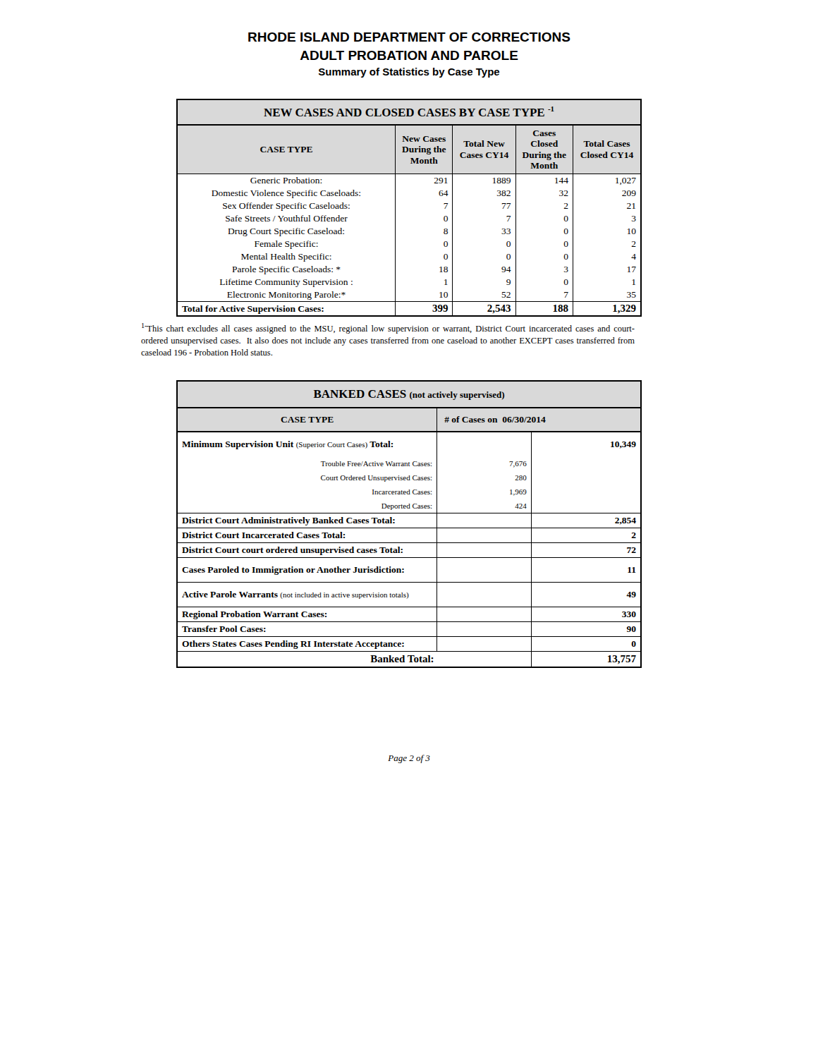RHODE ISLAND DEPARTMENT OF CORRECTIONS
ADULT PROBATION AND PAROLE
Summary of Statistics by Case Type
| NEW CASES AND CLOSED CASES BY CASE TYPE -1 |
| CASE TYPE | New Cases During the Month | Total New Cases CY14 | Cases Closed During the Month | Total Cases Closed CY14 |
| Generic Probation: | 291 | 1889 | 144 | 1,027 |
| Domestic Violence Specific Caseloads: | 64 | 382 | 32 | 209 |
| Sex Offender Specific Caseloads: | 7 | 77 | 2 | 21 |
| Safe Streets / Youthful Offender | 0 | 7 | 0 | 3 |
| Drug Court Specific Caseload: | 8 | 33 | 0 | 10 |
| Female Specific: | 0 | 0 | 0 | 2 |
| Mental Health Specific: | 0 | 0 | 0 | 4 |
| Parole Specific Caseloads: * | 18 | 94 | 3 | 17 |
| Lifetime Community Supervision : | 1 | 9 | 0 | 1 |
| Electronic Monitoring Parole:* | 10 | 52 | 7 | 35 |
| Total for Active Supervision Cases: | 399 | 2,543 | 188 | 1,329 |
1-This chart excludes all cases assigned to the MSU, regional low supervision or warrant, District Court incarcerated cases and court-ordered unsupervised cases. It also does not include any cases transferred from one caseload to another EXCEPT cases transferred from caseload 196 - Probation Hold status.
| BANKED CASES (not actively supervised) |
| CASE TYPE | # of Cases on 06/30/2014 |
| Minimum Supervision Unit (Superior Court Cases) Total: | | 10,349 |
| Trouble Free/Active Warrant Cases: | 7,676 | |
| Court Ordered Unsupervised Cases: | 280 | |
| Incarcerated Cases: | 1,969 | |
| Deported Cases: | 424 | |
| District Court Administratively Banked Cases Total: | | 2,854 |
| District Court Incarcerated Cases Total: | | 2 |
| District Court court ordered unsupervised cases Total: | | 72 |
| Cases Paroled to Immigration or Another Jurisdiction: | | 11 |
| Active Parole Warrants (not included in active supervision totals) | | 49 |
| Regional Probation Warrant Cases: | | 330 |
| Transfer Pool Cases: | | 90 |
| Others States Cases Pending RI Interstate Acceptance: | | 0 |
| Banked Total: | | 13,757 |
Page 2 of 3